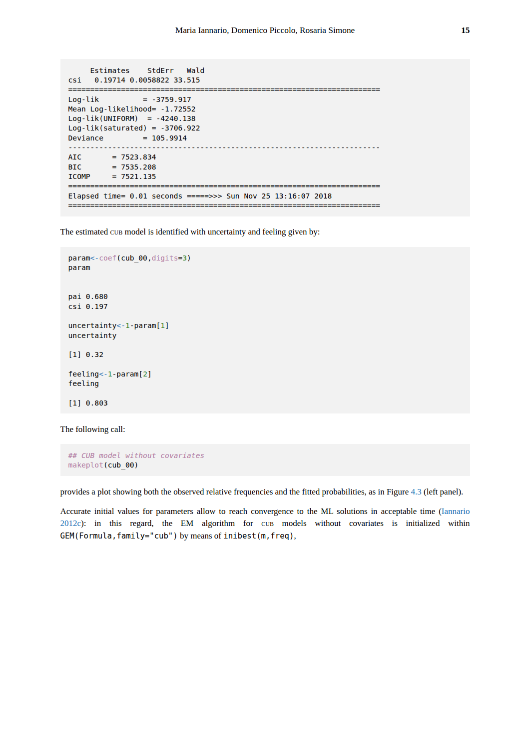Maria Iannario, Domenico Piccolo, Rosaria Simone
15
     Estimates    StdErr   Wald
csi   0.19714 0.0058822 33.515
=======================================================================
Log-lik          = -3759.917
Mean Log-likelihood= -1.72552
Log-lik(UNIFORM)  = -4240.138
Log-lik(saturated) = -3706.922
Deviance         = 105.9914
-----------------------------------------------------------------------
AIC       = 7523.834
BIC       = 7535.208
ICOMP     = 7521.135
=======================================================================
Elapsed time= 0.01 seconds =====>>> Sun Nov 25 13:16:07 2018
=======================================================================
The estimated cub model is identified with uncertainty and feeling given by:
param<-coef(cub_00,digits=3)
param


pai 0.680
csi 0.197

uncertainty<-1-param[1]
uncertainty

[1] 0.32

feeling<-1-param[2]
feeling

[1] 0.803
The following call:
## CUB model without covariates
makeplot(cub_00)
provides a plot showing both the observed relative frequencies and the fitted probabilities, as in Figure 4.3 (left panel).
Accurate initial values for parameters allow to reach convergence to the ML solutions in acceptable time (Iannario 2012c): in this regard, the EM algorithm for cub models without covariates is initialized within GEM(Formula,family="cub") by means of inibest(m,freq),